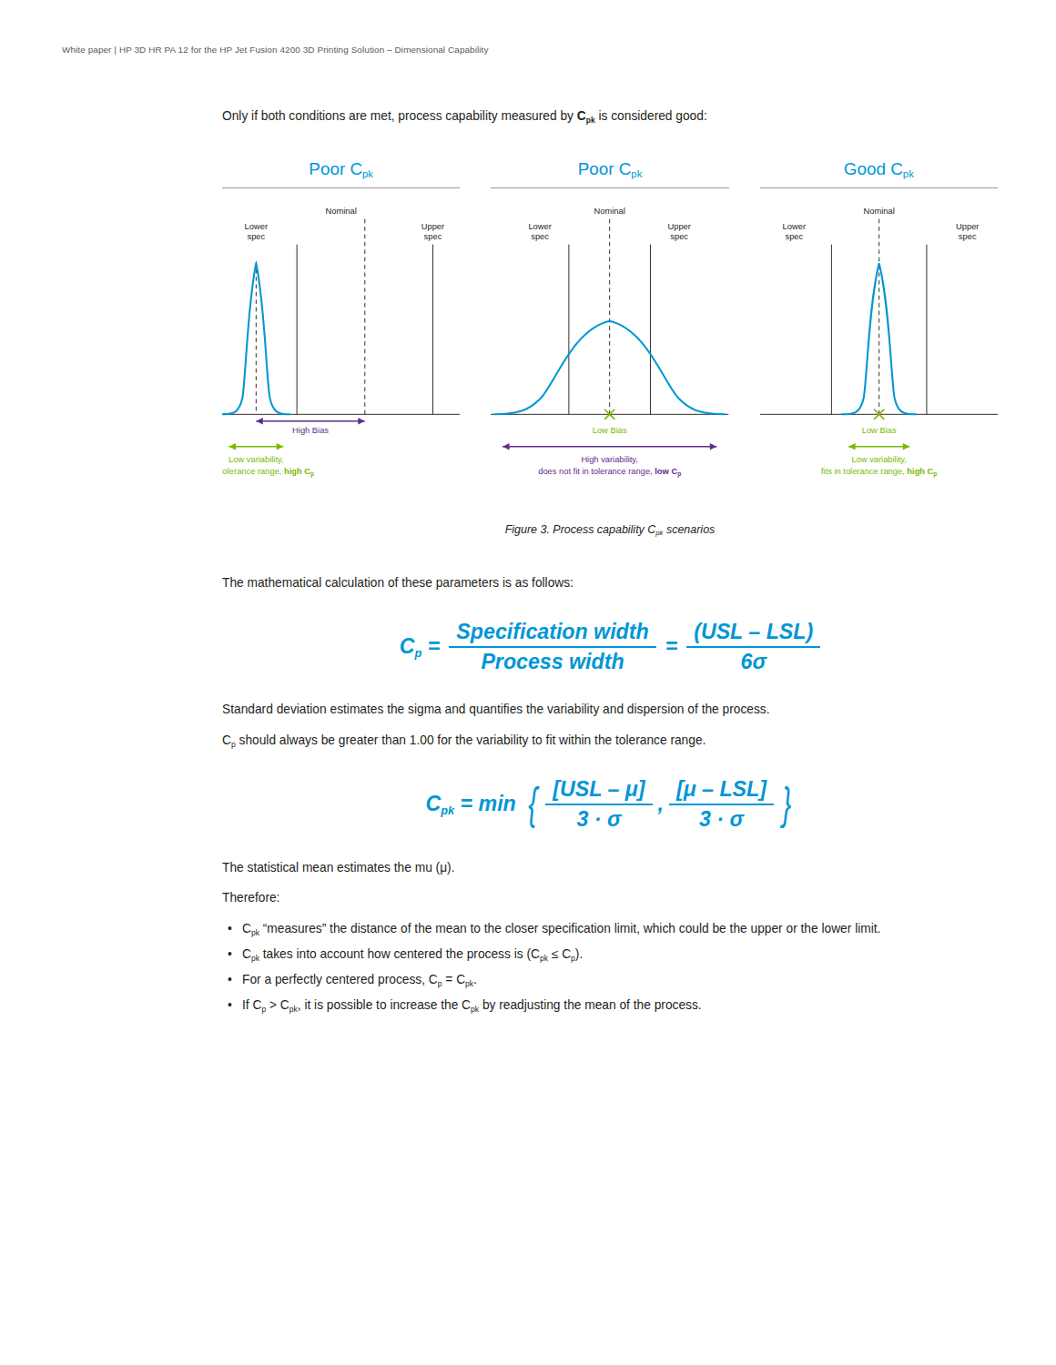White paper | HP 3D HR PA 12 for the HP Jet Fusion 4200 3D Printing Solution – Dimensional Capability
Only if both conditions are met, process capability measured by Cpk is considered good:
Poor Cpk
Nominal Lower spec Upper spec High Bias Low variability, fits in tolerance range, high Cp
Poor Cpk
Nominal Lower spec Upper spec Low Bias High variability, does not fit in tolerance range, low Cp
Good Cpk
Nominal Lower spec Upper spec Low Bias Low variability, fits in tolerance range, high Cp
Figure 3. Process capability Cpk scenarios
The mathematical calculation of these parameters is as follows:
Cp = Specification width Process width = (USL – LSL) 6σ
Standard deviation estimates the sigma and quantifies the variability and dispersion of the process.
Cp should always be greater than 1.00 for the variability to fit within the tolerance range.
Cpk = min { [USL – μ] 3 · σ , [μ – LSL] 3 · σ }
The statistical mean estimates the mu (μ).
Therefore:
Cpk “measures” the distance of the mean to the closer specification limit, which could be the upper or the lower limit.
Cpk takes into account how centered the process is (Cpk ≤ Cp).
For a perfectly centered process, Cp = Cpk.
If Cp > Cpk, it is possible to increase the Cpk by readjusting the mean of the process.